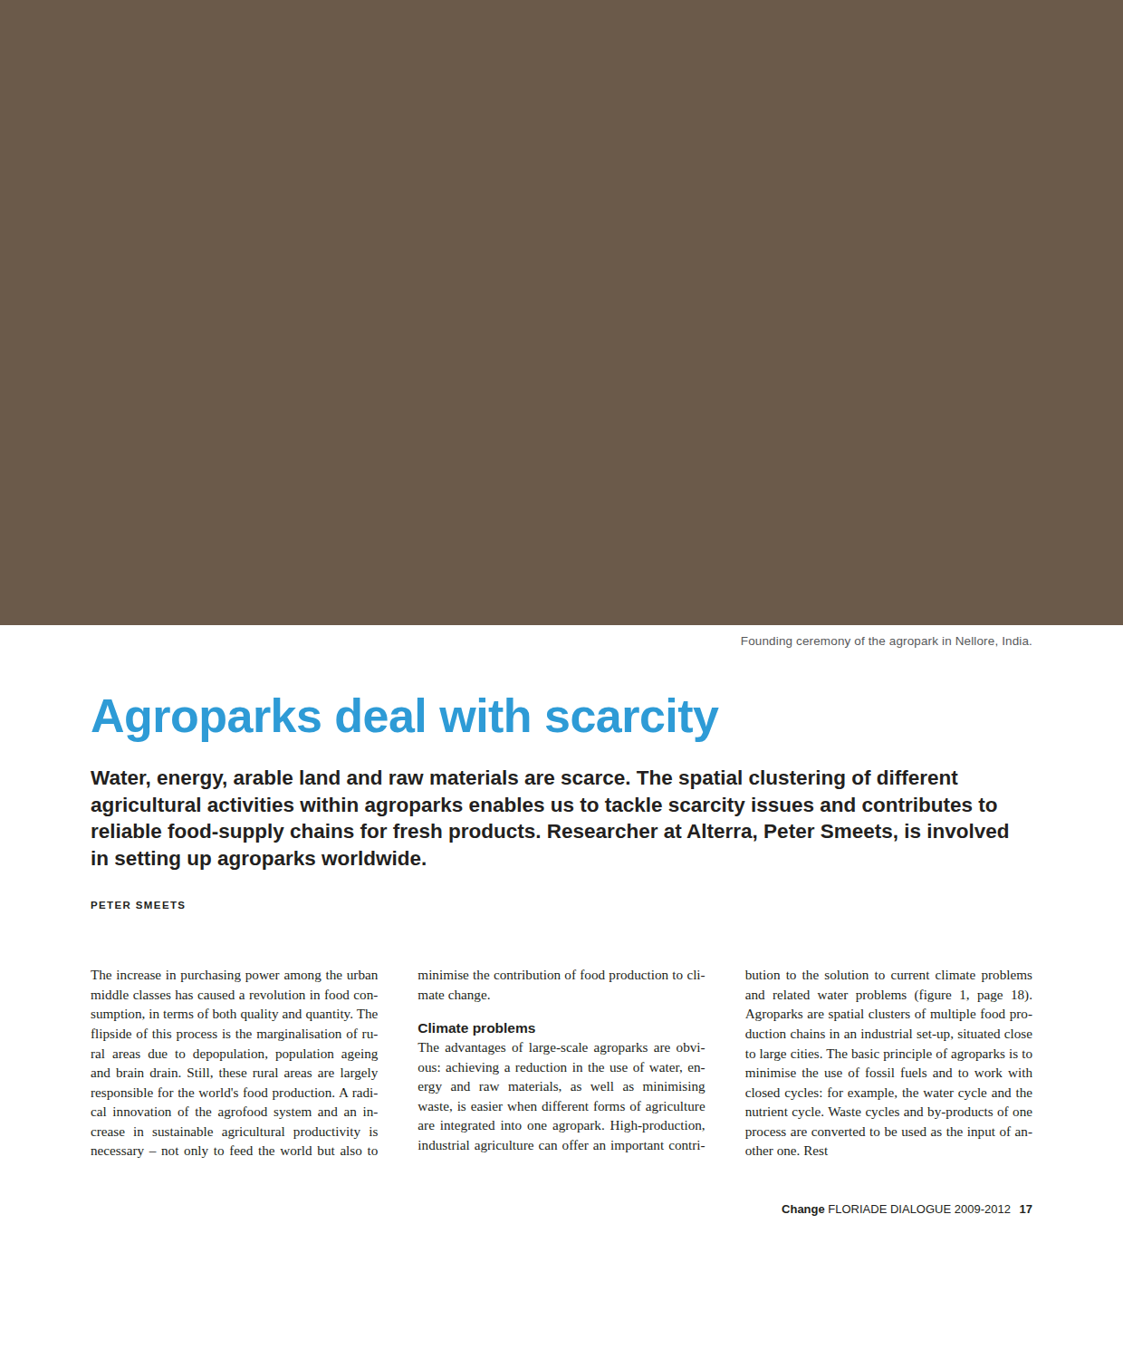Founding ceremony of the agropark in Nellore, India.
Agroparks deal with scarcity
Water, energy, arable land and raw materials are scarce. The spatial clustering of different agricultural activities within agroparks enables us to tackle scarcity issues and contributes to reliable food-supply chains for fresh products. Researcher at Alterra, Peter Smeets, is involved in setting up agroparks worldwide.
PETER SMEETS
The increase in purchasing power among the urban middle classes has caused a revolution in food consumption, in terms of both quality and quantity. The flipside of this process is the marginalisation of rural areas due to depopulation, population ageing and brain drain. Still, these rural areas are largely responsible for the world's food production. A radical innovation of the agrofood system and an increase in sustainable agricultural productivity is necessary – not only to feed the world but also to minimise the contribution of food production to climate change.
Climate problems
The advantages of large-scale agroparks are obvious: achieving a reduction in the use of water, energy and raw materials, as well as minimising waste, is easier when different forms of agriculture are integrated into one agropark. High-production, industrial agriculture can offer an important contribution to the solution to current climate problems and related water problems (figure 1, page 18). Agroparks are spatial clusters of multiple food production chains in an industrial set-up, situated close to large cities. The basic principle of agroparks is to minimise the use of fossil fuels and to work with closed cycles: for example, the water cycle and the nutrient cycle. Waste cycles and by-products of one process are converted to be used as the input of another one. Rest
Change FLORIADE DIALOGUE 2009-2012 17